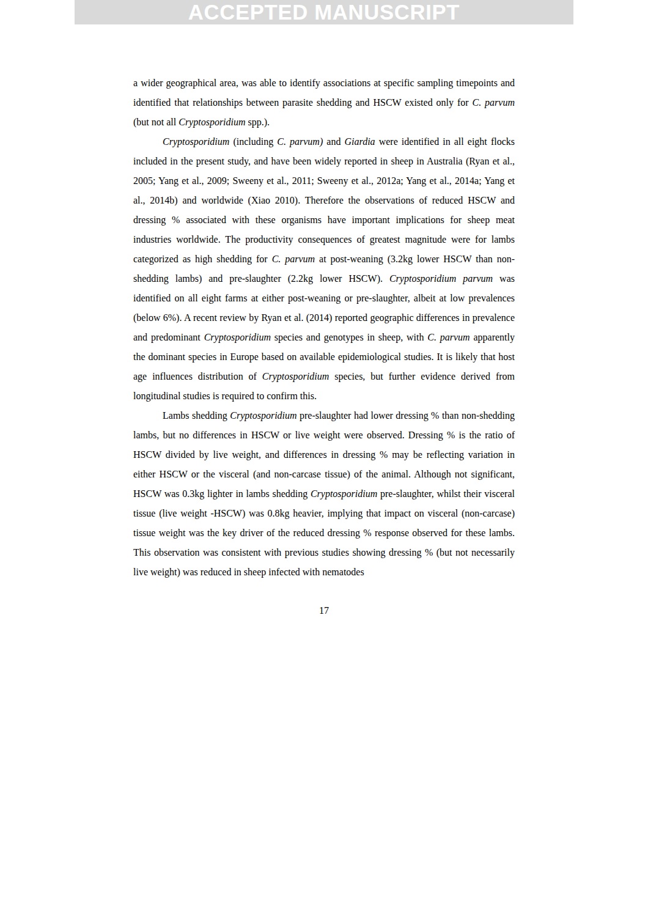ACCEPTED MANUSCRIPT
a wider geographical area, was able to identify associations at specific sampling timepoints and identified that relationships between parasite shedding and HSCW existed only for C. parvum (but not all Cryptosporidium spp.).
Cryptosporidium (including C. parvum) and Giardia were identified in all eight flocks included in the present study, and have been widely reported in sheep in Australia (Ryan et al., 2005; Yang et al., 2009; Sweeny et al., 2011; Sweeny et al., 2012a; Yang et al., 2014a; Yang et al., 2014b) and worldwide (Xiao 2010). Therefore the observations of reduced HSCW and dressing % associated with these organisms have important implications for sheep meat industries worldwide. The productivity consequences of greatest magnitude were for lambs categorized as high shedding for C. parvum at post-weaning (3.2kg lower HSCW than non-shedding lambs) and pre-slaughter (2.2kg lower HSCW). Cryptosporidium parvum was identified on all eight farms at either post-weaning or pre-slaughter, albeit at low prevalences (below 6%). A recent review by Ryan et al. (2014) reported geographic differences in prevalence and predominant Cryptosporidium species and genotypes in sheep, with C. parvum apparently the dominant species in Europe based on available epidemiological studies. It is likely that host age influences distribution of Cryptosporidium species, but further evidence derived from longitudinal studies is required to confirm this.
Lambs shedding Cryptosporidium pre-slaughter had lower dressing % than non-shedding lambs, but no differences in HSCW or live weight were observed. Dressing % is the ratio of HSCW divided by live weight, and differences in dressing % may be reflecting variation in either HSCW or the visceral (and non-carcase tissue) of the animal. Although not significant, HSCW was 0.3kg lighter in lambs shedding Cryptosporidium pre-slaughter, whilst their visceral tissue (live weight -HSCW) was 0.8kg heavier, implying that impact on visceral (non-carcase) tissue weight was the key driver of the reduced dressing % response observed for these lambs. This observation was consistent with previous studies showing dressing % (but not necessarily live weight) was reduced in sheep infected with nematodes
17